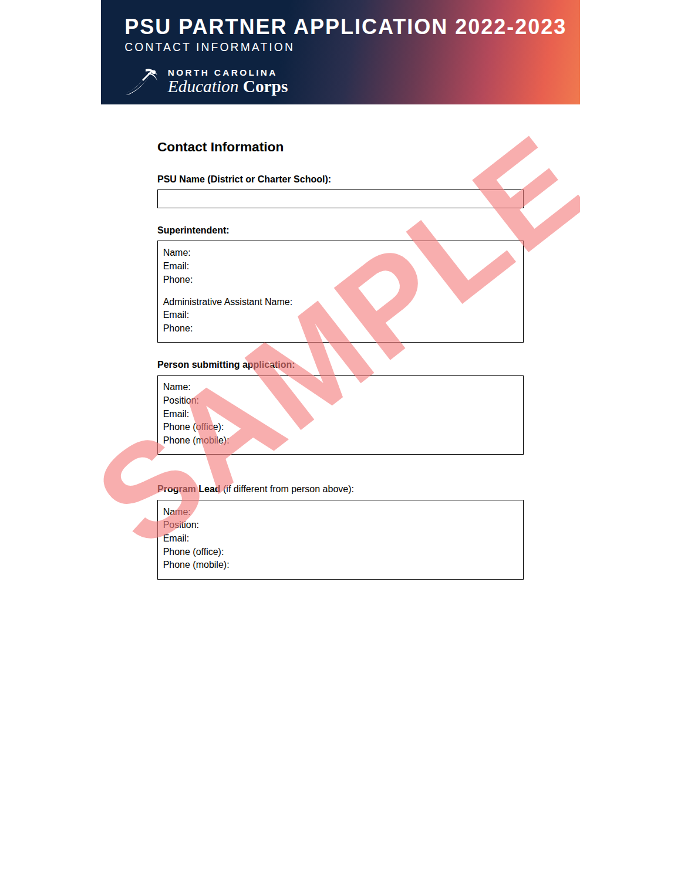PSU Partner Application 2022-2023
Contact Information
North Carolina Education Corps
Contact Information
PSU Name (District or Charter School):
Superintendent:
Name:
Email:
Phone:
Administrative Assistant Name:
Email:
Phone:
Person submitting application:
Name:
Position:
Email:
Phone (office):
Phone (mobile):
Program Lead (if different from person above):
Name:
Position:
Email:
Phone (office):
Phone (mobile):
SAMPLE